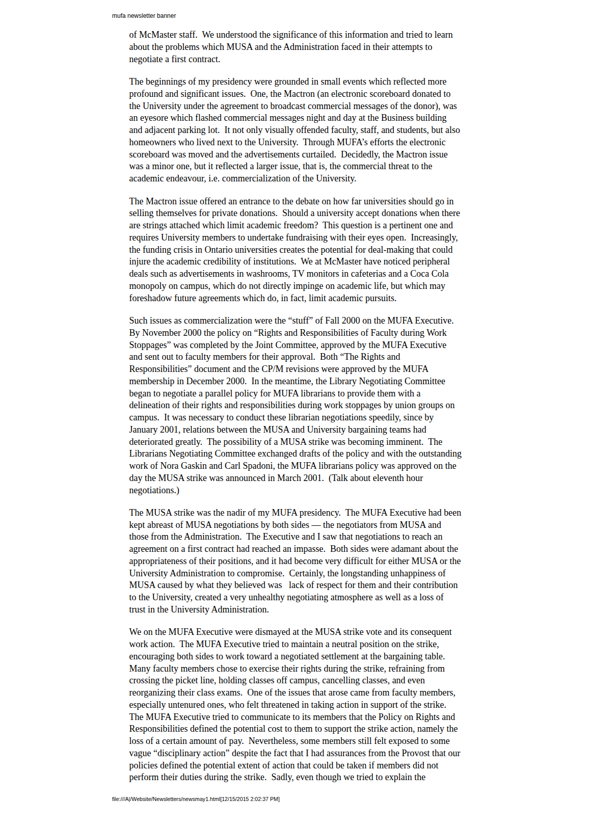mufa newsletter banner
of McMaster staff. We understood the significance of this information and tried to learn about the problems which MUSA and the Administration faced in their attempts to negotiate a first contract.
The beginnings of my presidency were grounded in small events which reflected more profound and significant issues. One, the Mactron (an electronic scoreboard donated to the University under the agreement to broadcast commercial messages of the donor), was an eyesore which flashed commercial messages night and day at the Business building and adjacent parking lot. It not only visually offended faculty, staff, and students, but also homeowners who lived next to the University. Through MUFA’s efforts the electronic scoreboard was moved and the advertisements curtailed. Decidedly, the Mactron issue was a minor one, but it reflected a larger issue, that is, the commercial threat to the academic endeavour, i.e. commercialization of the University.
The Mactron issue offered an entrance to the debate on how far universities should go in selling themselves for private donations. Should a university accept donations when there are strings attached which limit academic freedom? This question is a pertinent one and requires University members to undertake fundraising with their eyes open. Increasingly, the funding crisis in Ontario universities creates the potential for deal-making that could injure the academic credibility of institutions. We at McMaster have noticed peripheral deals such as advertisements in washrooms, TV monitors in cafeterias and a Coca Cola monopoly on campus, which do not directly impinge on academic life, but which may foreshadow future agreements which do, in fact, limit academic pursuits.
Such issues as commercialization were the “stuff” of Fall 2000 on the MUFA Executive. By November 2000 the policy on “Rights and Responsibilities of Faculty during Work Stoppages” was completed by the Joint Committee, approved by the MUFA Executive and sent out to faculty members for their approval. Both “The Rights and Responsibilities” document and the CP/M revisions were approved by the MUFA membership in December 2000. In the meantime, the Library Negotiating Committee began to negotiate a parallel policy for MUFA librarians to provide them with a delineation of their rights and responsibilities during work stoppages by union groups on campus. It was necessary to conduct these librarian negotiations speedily, since by January 2001, relations between the MUSA and University bargaining teams had deteriorated greatly. The possibility of a MUSA strike was becoming imminent. The Librarians Negotiating Committee exchanged drafts of the policy and with the outstanding work of Nora Gaskin and Carl Spadoni, the MUFA librarians policy was approved on the day the MUSA strike was announced in March 2001. (Talk about eleventh hour negotiations.)
The MUSA strike was the nadir of my MUFA presidency. The MUFA Executive had been kept abreast of MUSA negotiations by both sides — the negotiators from MUSA and those from the Administration. The Executive and I saw that negotiations to reach an agreement on a first contract had reached an impasse. Both sides were adamant about the appropriateness of their positions, and it had become very difficult for either MUSA or the University Administration to compromise. Certainly, the longstanding unhappiness of MUSA caused by what they believed was lack of respect for them and their contribution to the University, created a very unhealthy negotiating atmosphere as well as a loss of trust in the University Administration.
We on the MUFA Executive were dismayed at the MUSA strike vote and its consequent work action. The MUFA Executive tried to maintain a neutral position on the strike, encouraging both sides to work toward a negotiated settlement at the bargaining table. Many faculty members chose to exercise their rights during the strike, refraining from crossing the picket line, holding classes off campus, cancelling classes, and even reorganizing their class exams. One of the issues that arose came from faculty members, especially untenured ones, who felt threatened in taking action in support of the strike. The MUFA Executive tried to communicate to its members that the Policy on Rights and Responsibilities defined the potential cost to them to support the strike action, namely the loss of a certain amount of pay. Nevertheless, some members still felt exposed to some vague “disciplinary action” despite the fact that I had assurances from the Provost that our policies defined the potential extent of action that could be taken if members did not perform their duties during the strike. Sadly, even though we tried to explain the
file:///A|/Website/Newsletters/newsmay1.html[12/15/2015 2:02:37 PM]